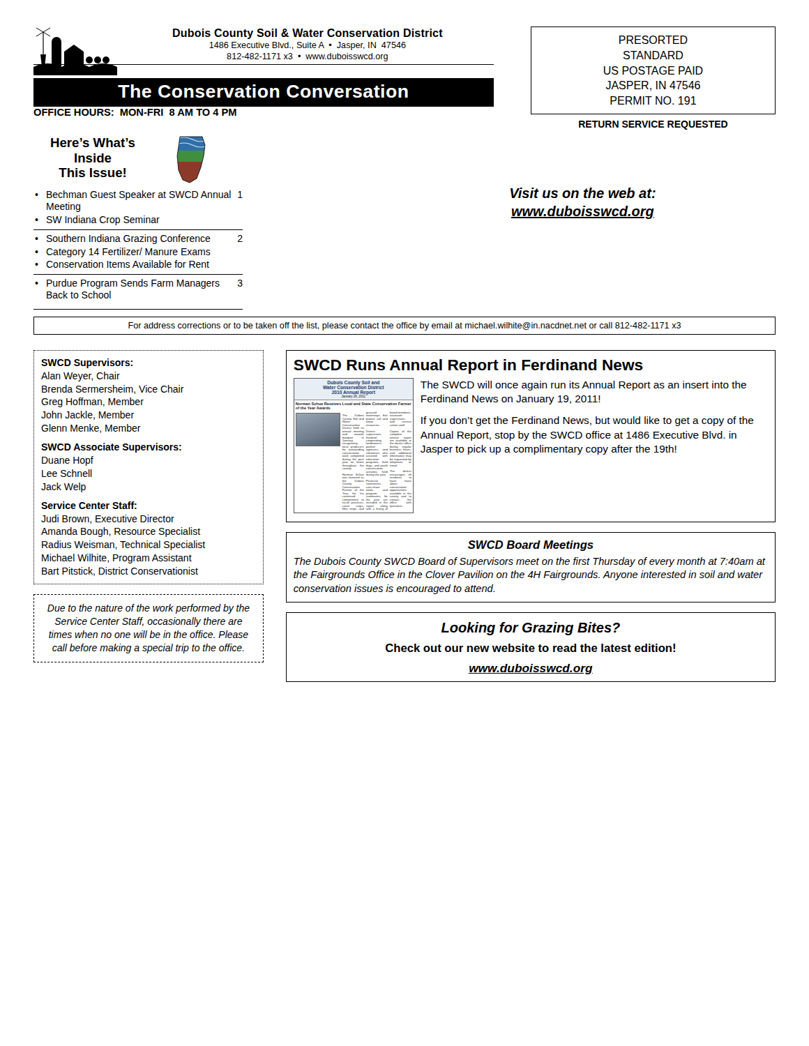PRESORTED
STANDARD
US POSTAGE PAID
JASPER, IN 47546
PERMIT NO. 191
Dubois County Soil & Water Conservation District
1486 Executive Blvd., Suite A • Jasper, IN 47546
812-482-1171 x3 • www.duboisswcd.org
The Conservation Conversation
RETURN SERVICE REQUESTED
OFFICE HOURS: MON-FRI 8 AM TO 4 PM
Here’s What’s
Inside
This Issue!
1
Bechman Guest Speaker at SWCD Annual Meeting
SW Indiana Crop Seminar
2
Southern Indiana Grazing Conference
Category 14 Fertilizer/ Manure Exams
Conservation Items Available for Rent
3
Purdue Program Sends Farm Managers Back to School
Visit us on the web at:
www.duboisswcd.org
For address corrections or to be taken off the list, please contact the office by email at michael.wilhite@in.nacdnet.net or call 812-482-1171 x3
SWCD Supervisors:
Alan Weyer, Chair
Brenda Sermersheim, Vice Chair
Greg Hoffman, Member
John Jackle, Member
Glenn Menke, Member
SWCD Associate Supervisors:
Duane Hopf
Lee Schnell
Jack Welp
Service Center Staff:
Judi Brown, Executive Director
Amanda Bough, Resource Specialist
Radius Weisman, Technical Specialist
Michael Wilhite, Program Assistant
Bart Pitstick, District Conservationist
Due to the nature of the work performed by the Service Center Staff, occasionally there are times when no one will be in the office. Please call before making a special trip to the office.
SWCD Runs Annual Report in Ferdinand News
Dubois County Soil and
Water Conservation District
2010 Annual Report
January 26, 2011
Norman Schue Receives Local and State Conservation Farmer of the Year Awards
The Dubois County Soil and Water Conservation District held its annual meeting and awards banquet in January, recognizing local producers for outstanding conservation work completed during the past year on farms throughout the county.
Norman Schue was honored as the Dubois County Conservation Farmer of the Year for his continued commitment to no-till practices, cover crops, filter strips, and grassed waterways that protect soil and water resources.
District supervisors thanked cooperating landowners, partner agencies, and volunteers who assisted with education programs, field days, and youth conservation activities held during the year.
Financial statements, cost-share totals, and program summaries for the year are included in the report along with a listing of board members, associate supervisors, and service center staff.
Copies of the complete annual report are available at the district office during regular business hours, and additional information may be requested by telephone or email.
The district encourages all residents to learn more about conservation opportunities available in the county and to contact the office with questions.
The SWCD will once again run its Annual Report as an insert into the Ferdinand News on January 19, 2011!
If you don’t get the Ferdinand News, but would like to get a copy of the Annual Report, stop by the SWCD office at 1486 Executive Blvd. in Jasper to pick up a complimentary copy after the 19th!
SWCD Board Meetings
The Dubois County SWCD Board of Supervisors meet on the first Thursday of every month at 7:40am at the Fairgrounds Office in the Clover Pavilion on the 4H Fairgrounds. Anyone interested in soil and water conservation issues is encouraged to attend.
Looking for Grazing Bites?
Check out our new website to read the latest edition!
www.duboisswcd.org